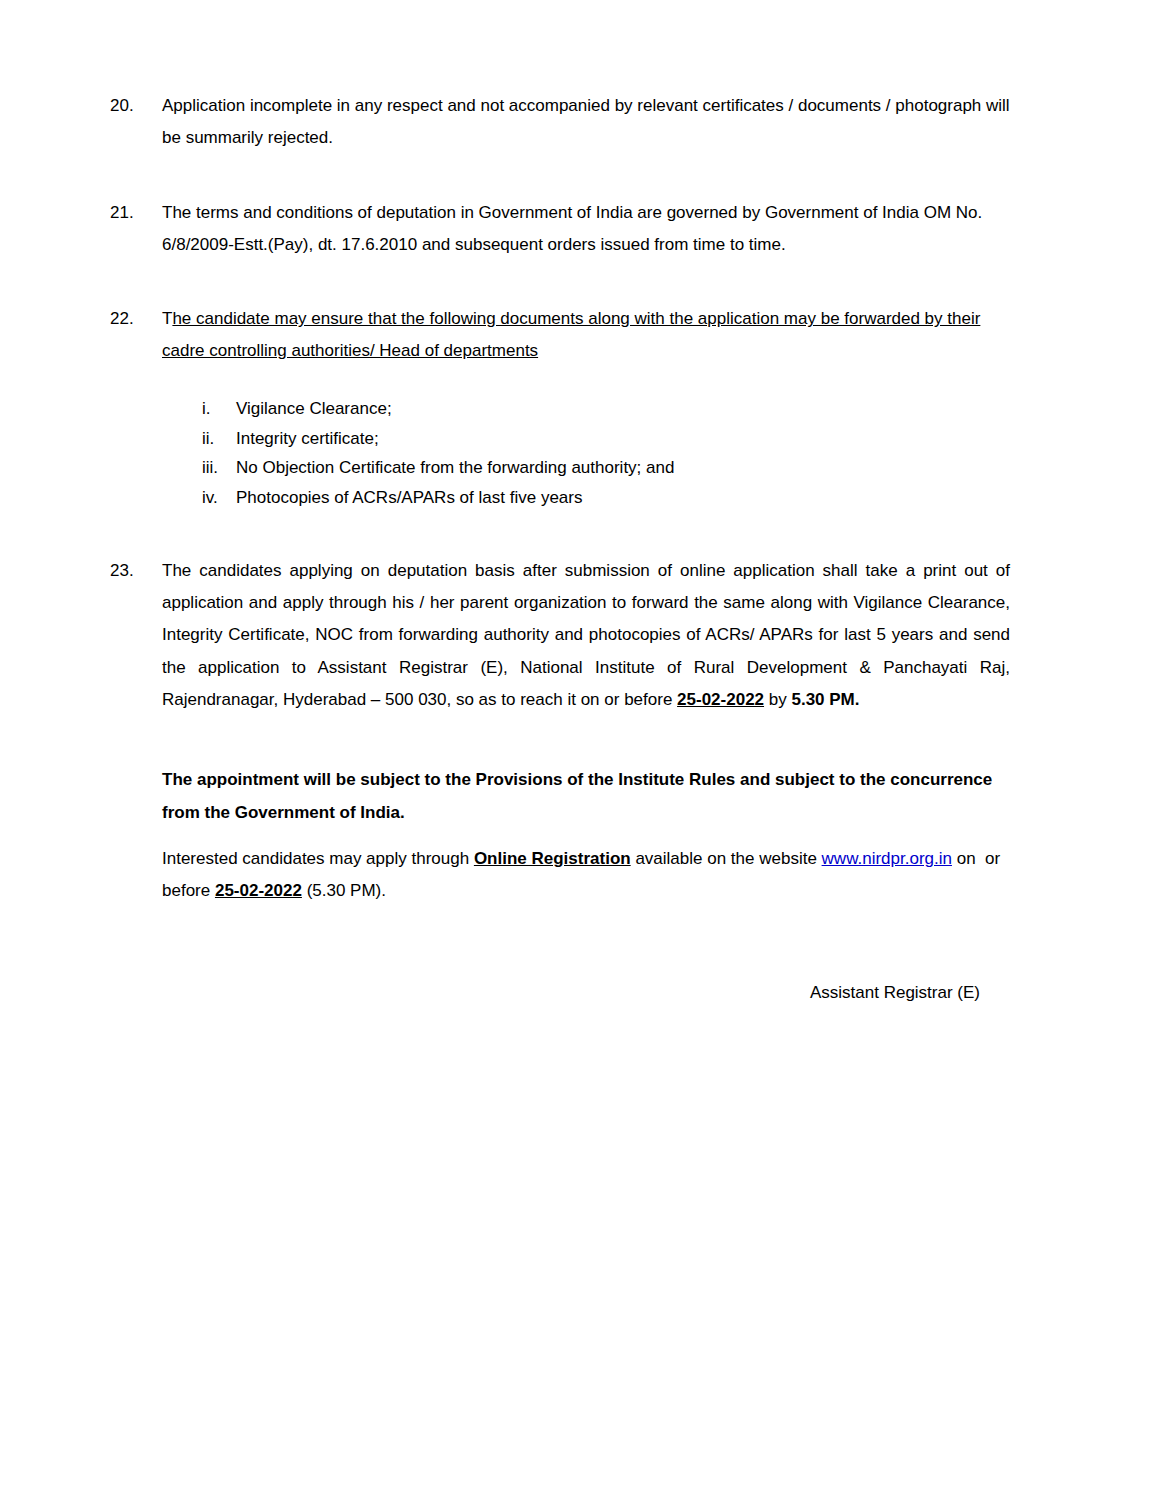20. Application incomplete in any respect and not accompanied by relevant certificates / documents / photograph will be summarily rejected.
21. The terms and conditions of deputation in Government of India are governed by Government of India OM No. 6/8/2009-Estt.(Pay), dt. 17.6.2010 and subsequent orders issued from time to time.
22.
The candidate may ensure that the following documents along with the application may be forwarded by their cadre controlling authorities/ Head of departments
i. Vigilance Clearance;
ii. Integrity certificate;
iii. No Objection Certificate from the forwarding authority; and
iv. Photocopies of ACRs/APARs of last five years
23. The candidates applying on deputation basis after submission of online application shall take a print out of application and apply through his / her parent organization to forward the same along with Vigilance Clearance, Integrity Certificate, NOC from forwarding authority and photocopies of ACRs/ APARs for last 5 years and send the application to Assistant Registrar (E), National Institute of Rural Development & Panchayati Raj, Rajendranagar, Hyderabad – 500 030, so as to reach it on or before 25-02-2022 by 5.30 PM.
The appointment will be subject to the Provisions of the Institute Rules and subject to the concurrence from the Government of India.
Interested candidates may apply through Online Registration available on the website www.nirdpr.org.in on or before 25-02-2022 (5.30 PM).
Assistant Registrar (E)